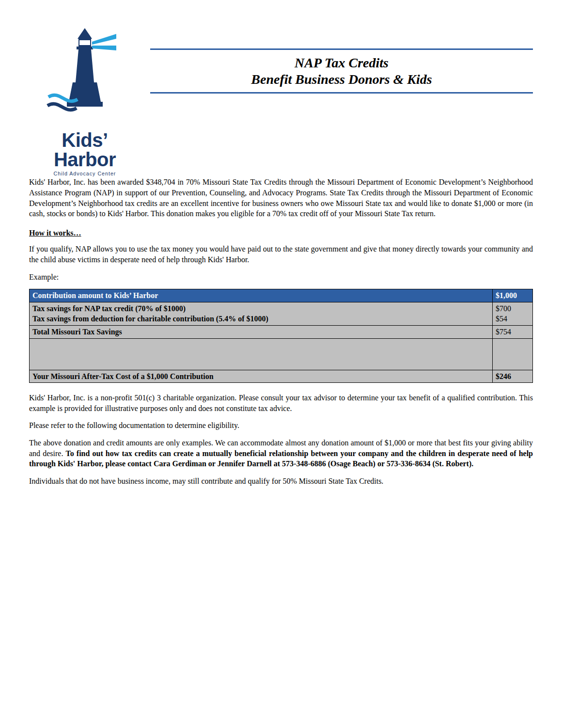Kids’ Harbor
Child Advocacy Center
NAP Tax Credits
Benefit Business Donors & Kids
Kids' Harbor, Inc. has been awarded $348,704 in 70% Missouri State Tax Credits through the Missouri Department of Economic Development’s Neighborhood Assistance Program (NAP) in support of our Prevention, Counseling, and Advocacy Programs. State Tax Credits through the Missouri Department of Economic Development’s Neighborhood tax credits are an excellent incentive for business owners who owe Missouri State tax and would like to donate $1,000 or more (in cash, stocks or bonds) to Kids' Harbor. This donation makes you eligible for a 70% tax credit off of your Missouri State Tax return.
How it works…
If you qualify, NAP allows you to use the tax money you would have paid out to the state government and give that money directly towards your community and the child abuse victims in desperate need of help through Kids' Harbor.
Example:
| Contribution amount to Kids’ Harbor | $1,000 |
| --- | --- |
| Tax savings for NAP tax credit (70% of $1000) Tax savings from deduction for charitable contribution (5.4% of $1000) | $700 $54 |
| Total Missouri Tax Savings | $754 |
| Your Missouri After-Tax Cost of a $1,000 Contribution | $246 |
Kids' Harbor, Inc. is a non-profit 501(c) 3 charitable organization. Please consult your tax advisor to determine your tax benefit of a qualified contribution. This example is provided for illustrative purposes only and does not constitute tax advice.
Please refer to the following documentation to determine eligibility.
The above donation and credit amounts are only examples. We can accommodate almost any donation amount of $1,000 or more that best fits your giving ability and desire. To find out how tax credits can create a mutually beneficial relationship between your company and the children in desperate need of help through Kids' Harbor, please contact Cara Gerdiman or Jennifer Darnell at 573-348-6886 (Osage Beach) or 573-336-8634 (St. Robert).
Individuals that do not have business income, may still contribute and qualify for 50% Missouri State Tax Credits.